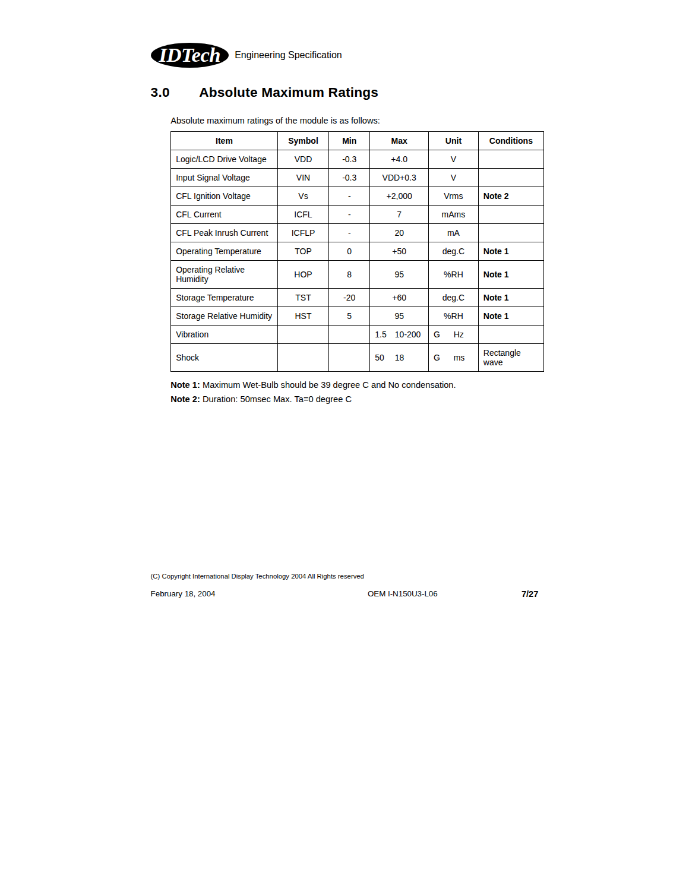IDTech Engineering Specification
3.0 Absolute Maximum Ratings
Absolute maximum ratings of the module is as follows:
| Item | Symbol | Min | Max | Unit | Conditions |
| --- | --- | --- | --- | --- | --- |
| Logic/LCD Drive Voltage | VDD | -0.3 | +4.0 | V | |
| Input Signal Voltage | VIN | -0.3 | VDD+0.3 | V | |
| CFL Ignition Voltage | Vs | - | +2,000 | Vrms | Note 2 |
| CFL Current | ICFL | - | 7 | mAms | |
| CFL Peak Inrush Current | ICFLP | - | 20 | mA | |
| Operating Temperature | TOP | 0 | +50 | deg.C | Note 1 |
| Operating Relative Humidity | HOP | 8 | 95 | %RH | Note 1 |
| Storage Temperature | TST | -20 | +60 | deg.C | Note 1 |
| Storage Relative Humidity | HST | 5 | 95 | %RH | Note 1 |
| Vibration | | | 1.5 10-200 | G Hz | |
| Shock | | | 50 18 | G ms | Rectangle wave |
Note 1: Maximum Wet-Bulb should be 39 degree C and No condensation.
Note 2: Duration: 50msec Max. Ta=0 degree C
(C) Copyright International Display Technology 2004 All Rights reserved
February 18, 2004
OEM I-N150U3-L06
7/27